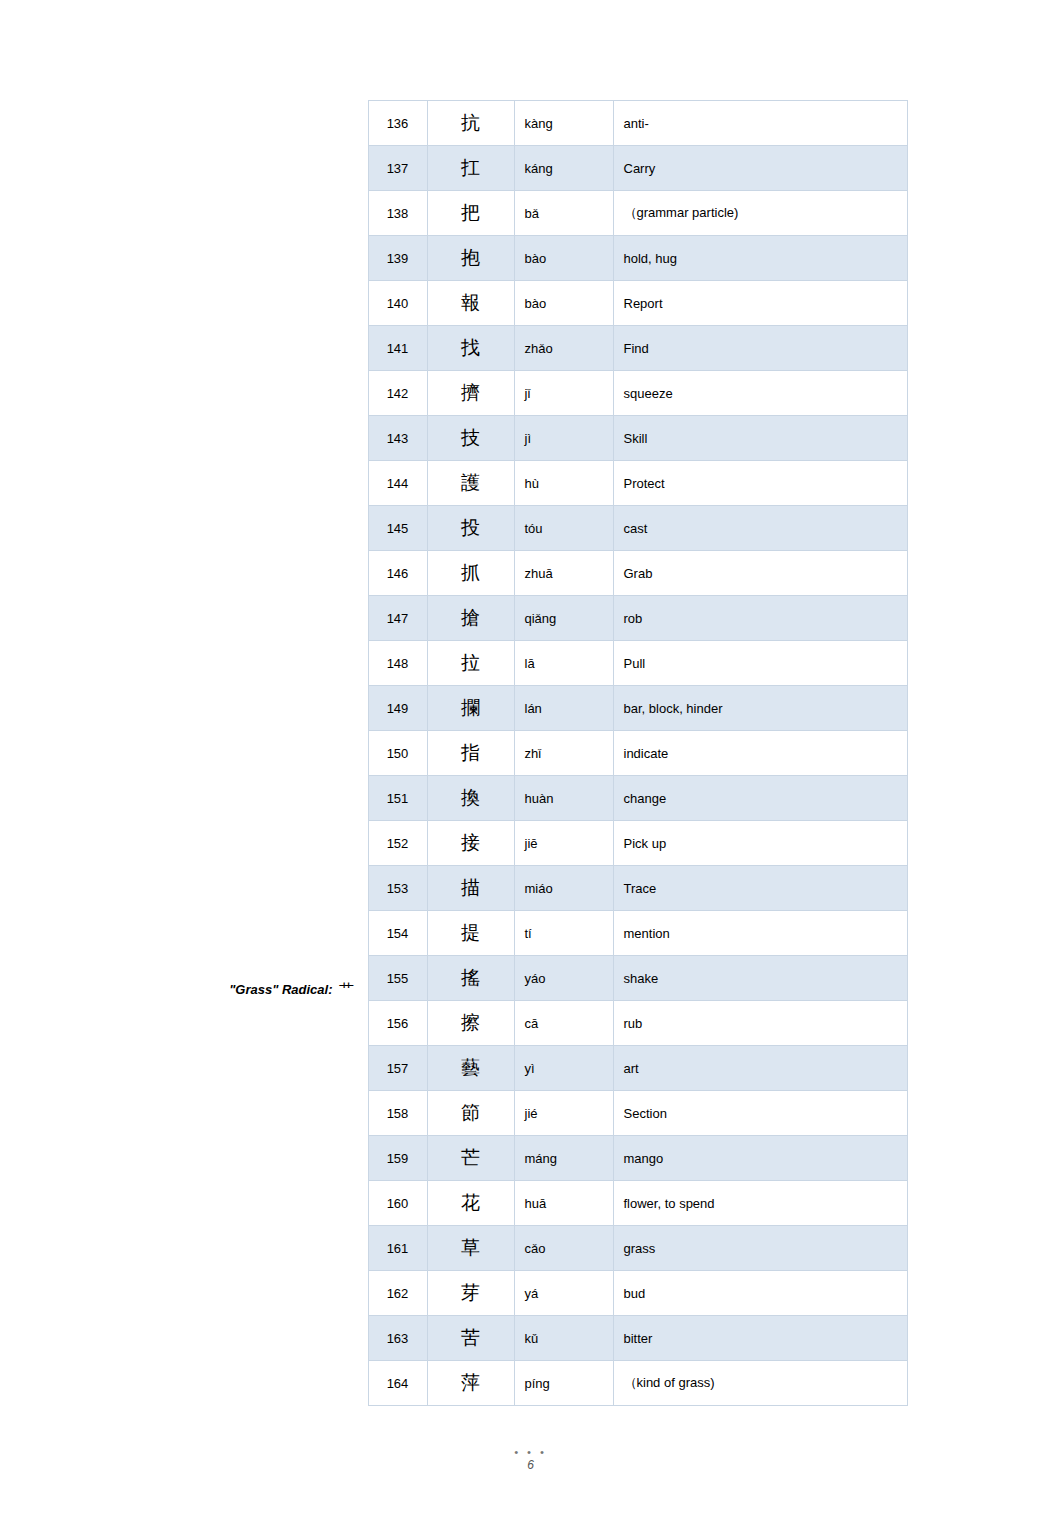"Grass" Radical:艹
| 136 | 抗 | kàng | anti- |
| 137 | 扛 | káng | Carry |
| 138 | 把 | bǎ | （grammar particle) |
| 139 | 抱 | bào | hold, hug |
| 140 | 報 | bào | Report |
| 141 | 找 | zhǎo | Find |
| 142 | 擠 | jǐ | squeeze |
| 143 | 技 | jì | Skill |
| 144 | 護 | hù | Protect |
| 145 | 投 | tóu | cast |
| 146 | 抓 | zhuā | Grab |
| 147 | 搶 | qiǎng | rob |
| 148 | 拉 | lā | Pull |
| 149 | 攔 | lán | bar, block, hinder |
| 150 | 指 | zhǐ | indicate |
| 151 | 換 | huàn | change |
| 152 | 接 | jiē | Pick up |
| 153 | 描 | miáo | Trace |
| 154 | 提 | tí | mention |
| 155 | 搖 | yáo | shake |
| 156 | 擦 | cā | rub |
| 157 | 藝 | yì | art |
| 158 | 節 | jié | Section |
| 159 | 芒 | máng | mango |
| 160 | 花 | huā | flower, to spend |
| 161 | 草 | cǎo | grass |
| 162 | 芽 | yá | bud |
| 163 | 苦 | kǔ | bitter |
| 164 | 萍 | píng | （kind of grass) |
• • •
6